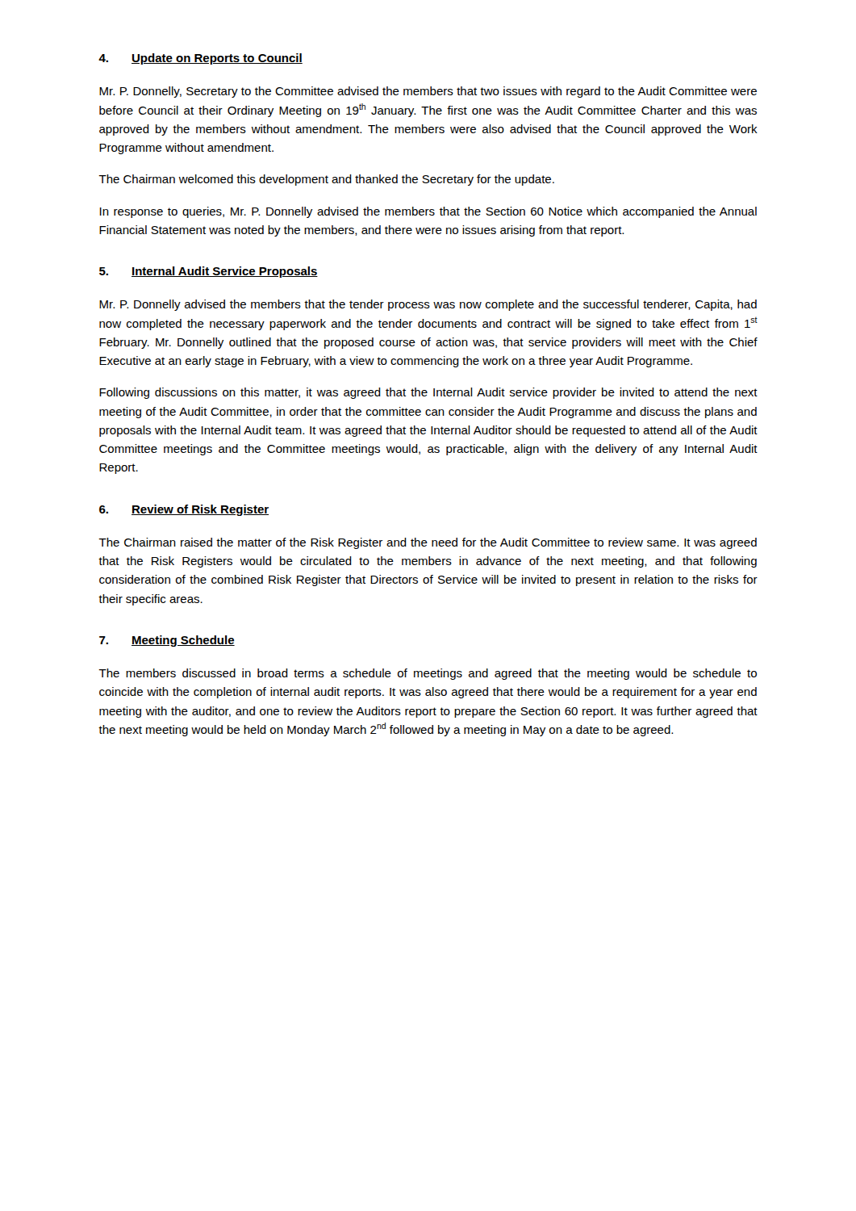4.
Update on Reports to Council
Mr. P. Donnelly, Secretary to the Committee advised the members that two issues with regard to the Audit Committee were before Council at their Ordinary Meeting on 19th January. The first one was the Audit Committee Charter and this was approved by the members without amendment. The members were also advised that the Council approved the Work Programme without amendment.
The Chairman welcomed this development and thanked the Secretary for the update.
In response to queries, Mr. P. Donnelly advised the members that the Section 60 Notice which accompanied the Annual Financial Statement was noted by the members, and there were no issues arising from that report.
5.
Internal Audit Service Proposals
Mr. P. Donnelly advised the members that the tender process was now complete and the successful tenderer, Capita, had now completed the necessary paperwork and the tender documents and contract will be signed to take effect from 1st February. Mr. Donnelly outlined that the proposed course of action was, that service providers will meet with the Chief Executive at an early stage in February, with a view to commencing the work on a three year Audit Programme.
Following discussions on this matter, it was agreed that the Internal Audit service provider be invited to attend the next meeting of the Audit Committee, in order that the committee can consider the Audit Programme and discuss the plans and proposals with the Internal Audit team. It was agreed that the Internal Auditor should be requested to attend all of the Audit Committee meetings and the Committee meetings would, as practicable, align with the delivery of any Internal Audit Report.
6.
Review of Risk Register
The Chairman raised the matter of the Risk Register and the need for the Audit Committee to review same. It was agreed that the Risk Registers would be circulated to the members in advance of the next meeting, and that following consideration of the combined Risk Register that Directors of Service will be invited to present in relation to the risks for their specific areas.
7.
Meeting Schedule
The members discussed in broad terms a schedule of meetings and agreed that the meeting would be schedule to coincide with the completion of internal audit reports. It was also agreed that there would be a requirement for a year end meeting with the auditor, and one to review the Auditors report to prepare the Section 60 report. It was further agreed that the next meeting would be held on Monday March 2nd followed by a meeting in May on a date to be agreed.